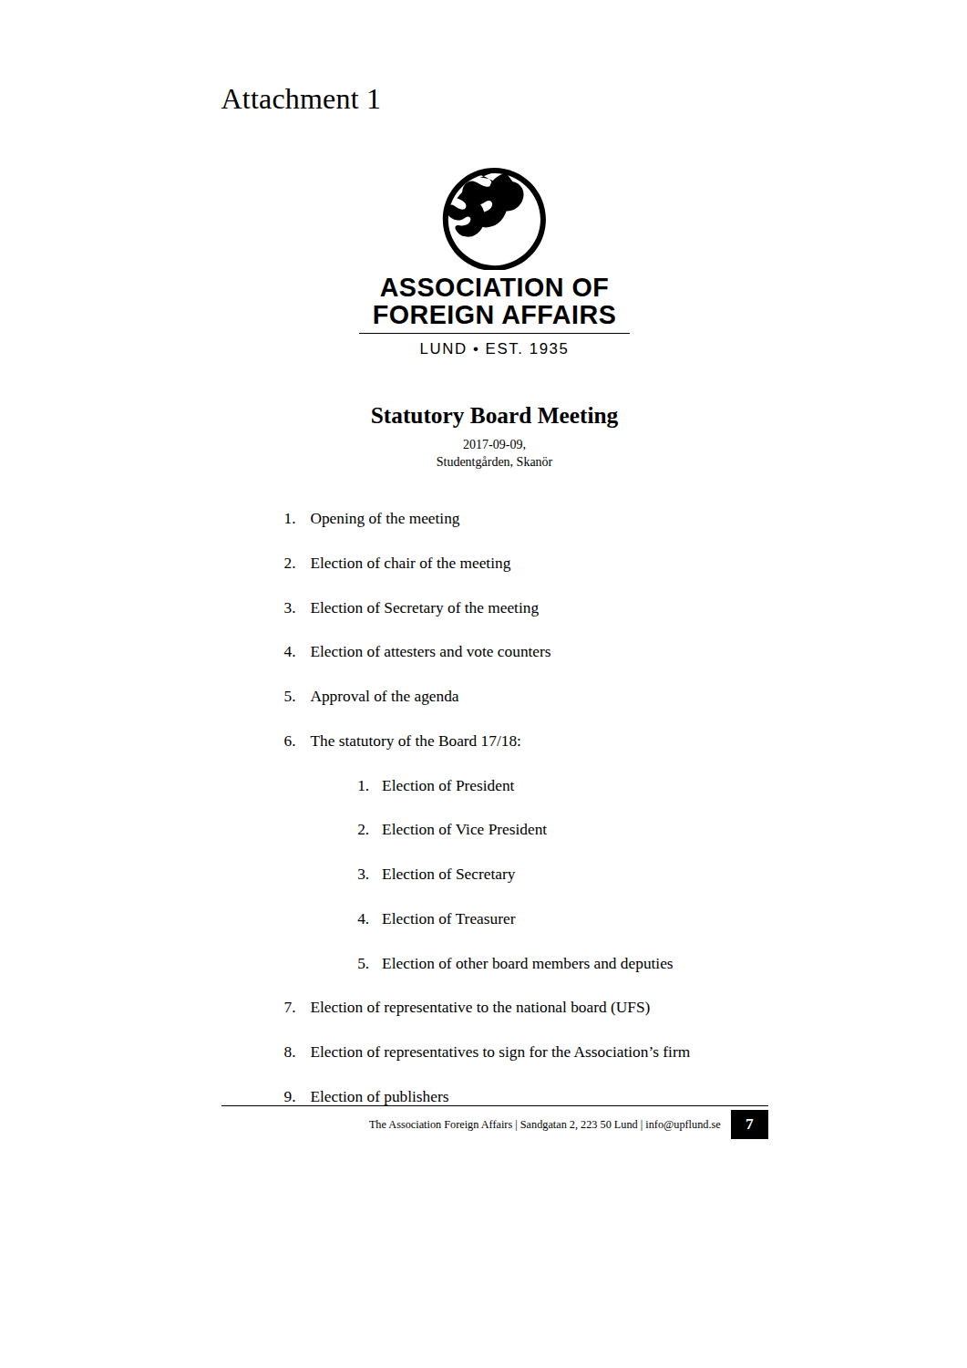Attachment 1
ASSOCIATION OF
FOREIGN AFFAIRS
LUND • EST. 1935
Statutory Board Meeting
2017-09-09,
Studentgården, Skanör
Opening of the meeting
Election of chair of the meeting
Election of Secretary of the meeting
Election of attesters and vote counters
Approval of the agenda
The statutory of the Board 17/18:
Election of President
Election of Vice President
Election of Secretary
Election of Treasurer
Election of other board members and deputies
Election of representative to the national board (UFS)
Election of representatives to sign for the Association’s firm
Election of publishers
The Association Foreign Affairs | Sandgatan 2, 223 50 Lund | info@upflund.se 7